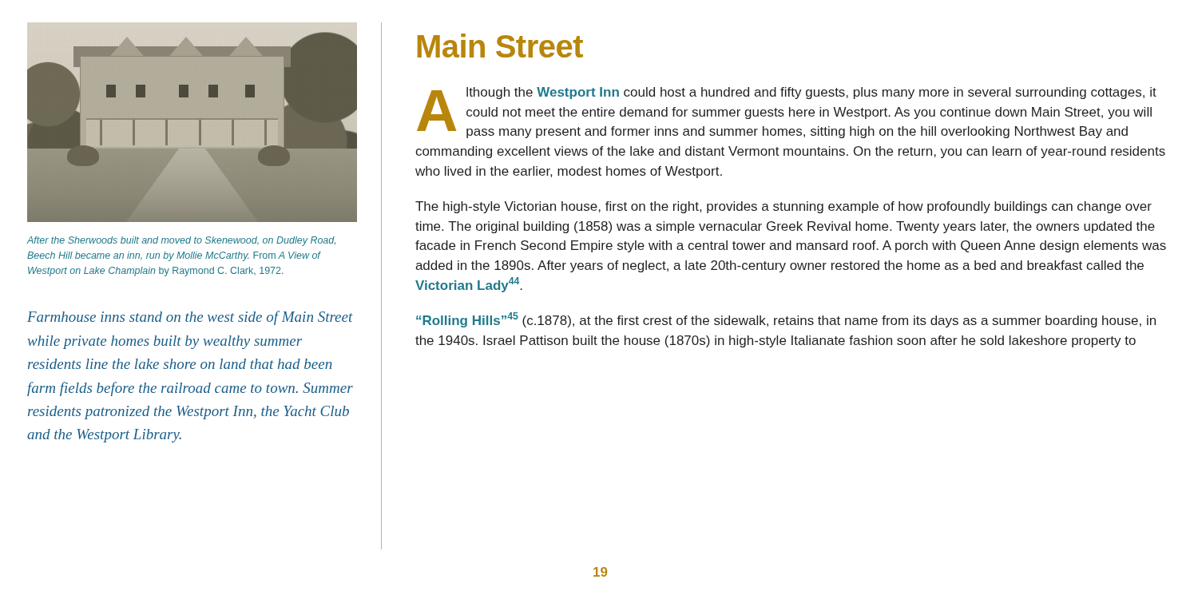After the Sherwoods built and moved to Skenewood, on Dudley Road, Beech Hill became an inn, run by Mollie McCarthy. From A View of Westport on Lake Champlain by Raymond C. Clark, 1972.
Farmhouse inns stand on the west side of Main Street while private homes built by wealthy summer residents line the lake shore on land that had been farm fields before the railroad came to town. Summer residents patronized the Westport Inn, the Yacht Club and the Westport Library.
Main Street
Although the Westport Inn could host a hundred and fifty guests, plus many more in several surrounding cottages, it could not meet the entire demand for summer guests here in Westport. As you continue down Main Street, you will pass many present and former inns and summer homes, sitting high on the hill overlooking Northwest Bay and commanding excellent views of the lake and distant Vermont mountains. On the return, you can learn of year-round residents who lived in the earlier, modest homes of Westport.
The high-style Victorian house, first on the right, provides a stunning example of how profoundly buildings can change over time. The original building (1858) was a simple vernacular Greek Revival home. Twenty years later, the owners updated the facade in French Second Empire style with a central tower and mansard roof. A porch with Queen Anne design elements was added in the 1890s. After years of neglect, a late 20th-century owner restored the home as a bed and breakfast called the Victorian Lady44.
“Rolling Hills”45 (c.1878), at the first crest of the sidewalk, retains that name from its days as a summer boarding house, in the 1940s. Israel Pattison built the house (1870s) in high-style Italianate fashion soon after he sold lakeshore property to
19